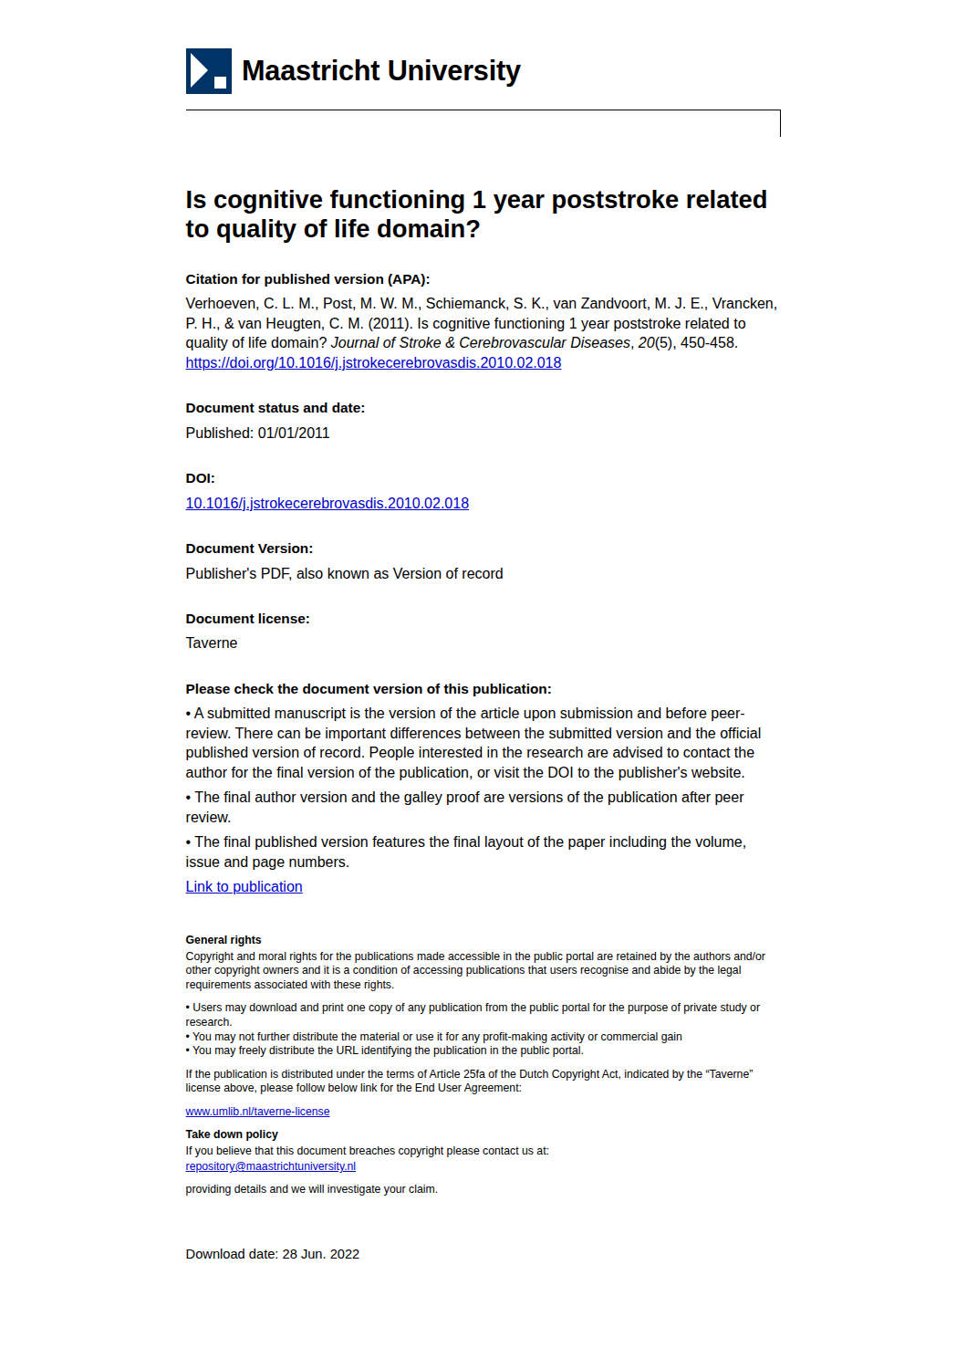Maastricht University
Is cognitive functioning 1 year poststroke related to quality of life domain?
Citation for published version (APA):
Verhoeven, C. L. M., Post, M. W. M., Schiemanck, S. K., van Zandvoort, M. J. E., Vrancken, P. H., & van Heugten, C. M. (2011). Is cognitive functioning 1 year poststroke related to quality of life domain? Journal of Stroke & Cerebrovascular Diseases, 20(5), 450-458. https://doi.org/10.1016/j.jstrokecerebrovasdis.2010.02.018
Document status and date:
Published: 01/01/2011
DOI:
10.1016/j.jstrokecerebrovasdis.2010.02.018
Document Version:
Publisher's PDF, also known as Version of record
Document license:
Taverne
Please check the document version of this publication:
• A submitted manuscript is the version of the article upon submission and before peer-review. There can be important differences between the submitted version and the official published version of record. People interested in the research are advised to contact the author for the final version of the publication, or visit the DOI to the publisher's website.
• The final author version and the galley proof are versions of the publication after peer review.
• The final published version features the final layout of the paper including the volume, issue and page numbers.
Link to publication
General rights
Copyright and moral rights for the publications made accessible in the public portal are retained by the authors and/or other copyright owners and it is a condition of accessing publications that users recognise and abide by the legal requirements associated with these rights.
• Users may download and print one copy of any publication from the public portal for the purpose of private study or research.
• You may not further distribute the material or use it for any profit-making activity or commercial gain
• You may freely distribute the URL identifying the publication in the public portal.
If the publication is distributed under the terms of Article 25fa of the Dutch Copyright Act, indicated by the “Taverne” license above, please follow below link for the End User Agreement:
www.umlib.nl/taverne-license
Take down policy
If you believe that this document breaches copyright please contact us at:
repository@maastrichtuniversity.nl
providing details and we will investigate your claim.
Download date: 28 Jun. 2022